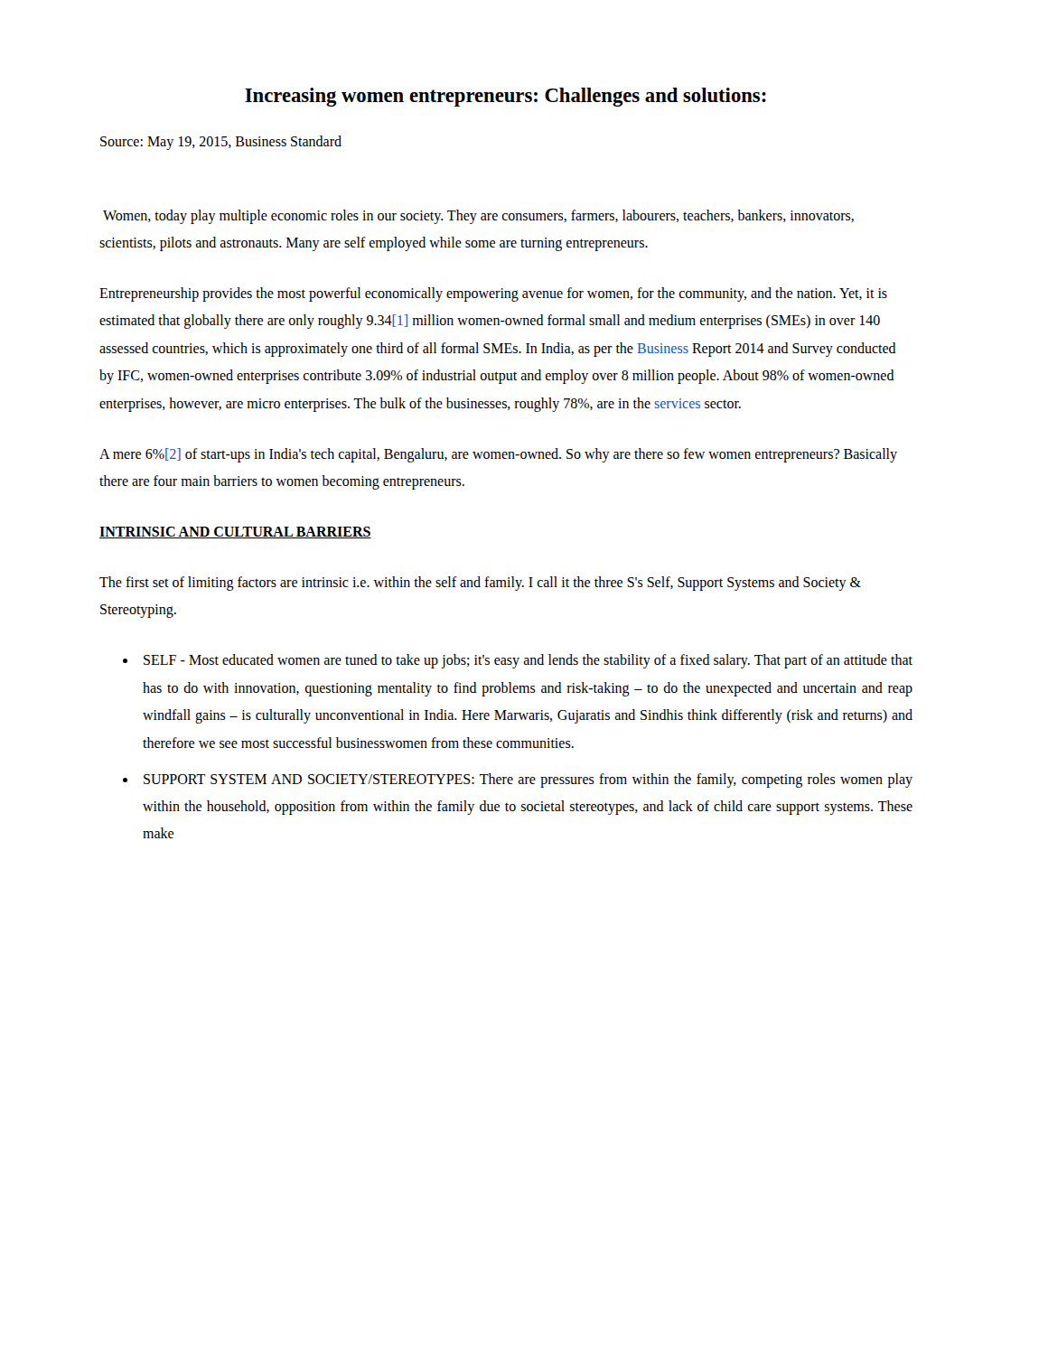Increasing women entrepreneurs: Challenges and solutions:
Source: May 19, 2015, Business Standard
Women, today play multiple economic roles in our society. They are consumers, farmers, labourers, teachers, bankers, innovators, scientists, pilots and astronauts. Many are self employed while some are turning entrepreneurs.
Entrepreneurship provides the most powerful economically empowering avenue for women, for the community, and the nation. Yet, it is estimated that globally there are only roughly 9.34[1] million women-owned formal small and medium enterprises (SMEs) in over 140 assessed countries, which is approximately one third of all formal SMEs. In India, as per the Business Report 2014 and Survey conducted by IFC, women-owned enterprises contribute 3.09% of industrial output and employ over 8 million people. About 98% of women-owned enterprises, however, are micro enterprises. The bulk of the businesses, roughly 78%, are in the services sector.
A mere 6%[2] of start-ups in India's tech capital, Bengaluru, are women-owned. So why are there so few women entrepreneurs? Basically there are four main barriers to women becoming entrepreneurs.
INTRINSIC AND CULTURAL BARRIERS
The first set of limiting factors are intrinsic i.e. within the self and family. I call it the three S's Self, Support Systems and Society & Stereotyping.
SELF - Most educated women are tuned to take up jobs; it's easy and lends the stability of a fixed salary. That part of an attitude that has to do with innovation, questioning mentality to find problems and risk-taking – to do the unexpected and uncertain and reap windfall gains – is culturally unconventional in India. Here Marwaris, Gujaratis and Sindhis think differently (risk and returns) and therefore we see most successful businesswomen from these communities.
SUPPORT SYSTEM AND SOCIETY/STEREOTYPES: There are pressures from within the family, competing roles women play within the household, opposition from within the family due to societal stereotypes, and lack of child care support systems. These make